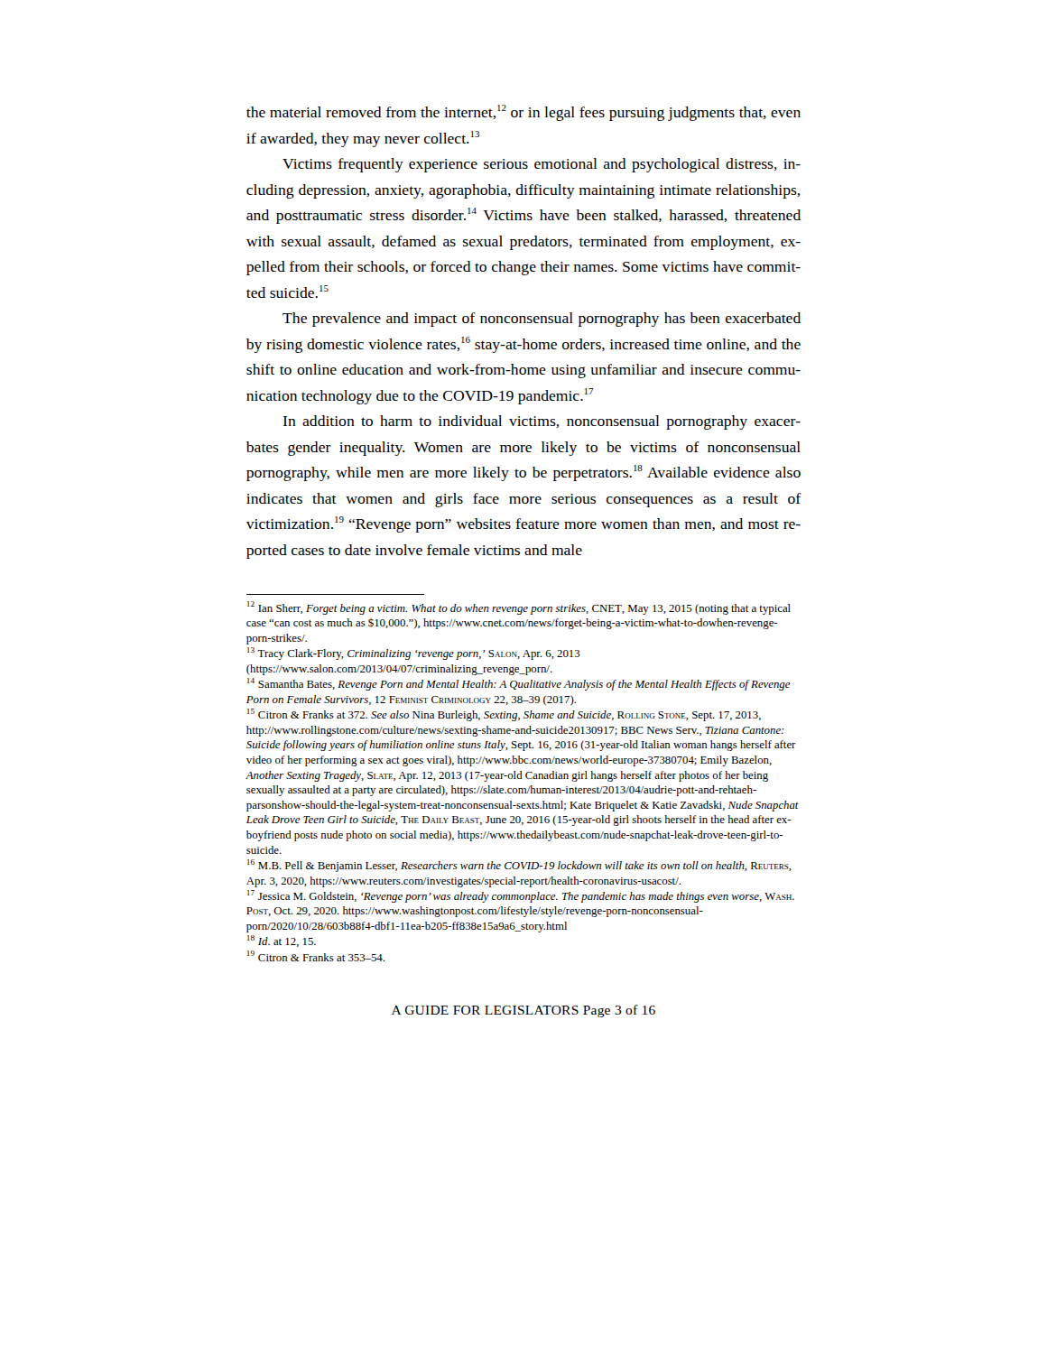the material removed from the internet,12 or in legal fees pursuing judgments that, even if awarded, they may never collect.13
Victims frequently experience serious emotional and psychological distress, including depression, anxiety, agoraphobia, difficulty maintaining intimate relationships, and posttraumatic stress disorder.14 Victims have been stalked, harassed, threatened with sexual assault, defamed as sexual predators, terminated from employment, expelled from their schools, or forced to change their names. Some victims have committed suicide.15
The prevalence and impact of nonconsensual pornography has been exacerbated by rising domestic violence rates,16 stay-at-home orders, increased time online, and the shift to online education and work-from-home using unfamiliar and insecure communication technology due to the COVID-19 pandemic.17
In addition to harm to individual victims, nonconsensual pornography exacerbates gender inequality. Women are more likely to be victims of nonconsensual pornography, while men are more likely to be perpetrators.18 Available evidence also indicates that women and girls face more serious consequences as a result of victimization.19 “Revenge porn” websites feature more women than men, and most reported cases to date involve female victims and male
12 Ian Sherr, Forget being a victim. What to do when revenge porn strikes, CNET, May 13, 2015 (noting that a typical case “can cost as much as $10,000.”), https://www.cnet.com/news/forget-being-a-victim-what-to-dowhen-revenge-porn-strikes/.
13 Tracy Clark-Flory, Criminalizing ‘revenge porn,’ Salon, Apr. 6, 2013 (https://www.salon.com/2013/04/07/criminalizing_revenge_porn/.
14 Samantha Bates, Revenge Porn and Mental Health: A Qualitative Analysis of the Mental Health Effects of Revenge Porn on Female Survivors, 12 Feminist Criminology 22, 38–39 (2017).
15 Citron & Franks at 372. See also Nina Burleigh, Sexting, Shame and Suicide, Rolling Stone, Sept. 17, 2013, http://www.rollingstone.com/culture/news/sexting-shame-and-suicide20130917; BBC News Serv., Tiziana Cantone: Suicide following years of humiliation online stuns Italy, Sept. 16, 2016 (31-year-old Italian woman hangs herself after video of her performing a sex act goes viral), http://www.bbc.com/news/world-europe-37380704; Emily Bazelon, Another Sexting Tragedy, Slate, Apr. 12, 2013 (17-year-old Canadian girl hangs herself after photos of her being sexually assaulted at a party are circulated), https://slate.com/human-interest/2013/04/audrie-pott-and-rehtaeh-parsonshow-should-the-legal-system-treat-nonconsensual-sexts.html; Kate Briquelet & Katie Zavadski, Nude Snapchat Leak Drove Teen Girl to Suicide, The Daily Beast, June 20, 2016 (15-year-old girl shoots herself in the head after ex-boyfriend posts nude photo on social media), https://www.thedailybeast.com/nude-snapchat-leak-drove-teen-girl-to-suicide.
16 M.B. Pell & Benjamin Lesser, Researchers warn the COVID-19 lockdown will take its own toll on health, Reuters, Apr. 3, 2020, https://www.reuters.com/investigates/special-report/health-coronavirus-usacost/.
17 Jessica M. Goldstein, ‘Revenge porn’ was already commonplace. The pandemic has made things even worse, Wash. Post, Oct. 29, 2020. https://www.washingtonpost.com/lifestyle/style/revenge-porn-nonconsensual-porn/2020/10/28/603b88f4-dbf1-11ea-b205-ff838e15a9a6_story.html
18 Id. at 12, 15.
19 Citron & Franks at 353–54.
A GUIDE FOR LEGISLATORS Page 3 of 16